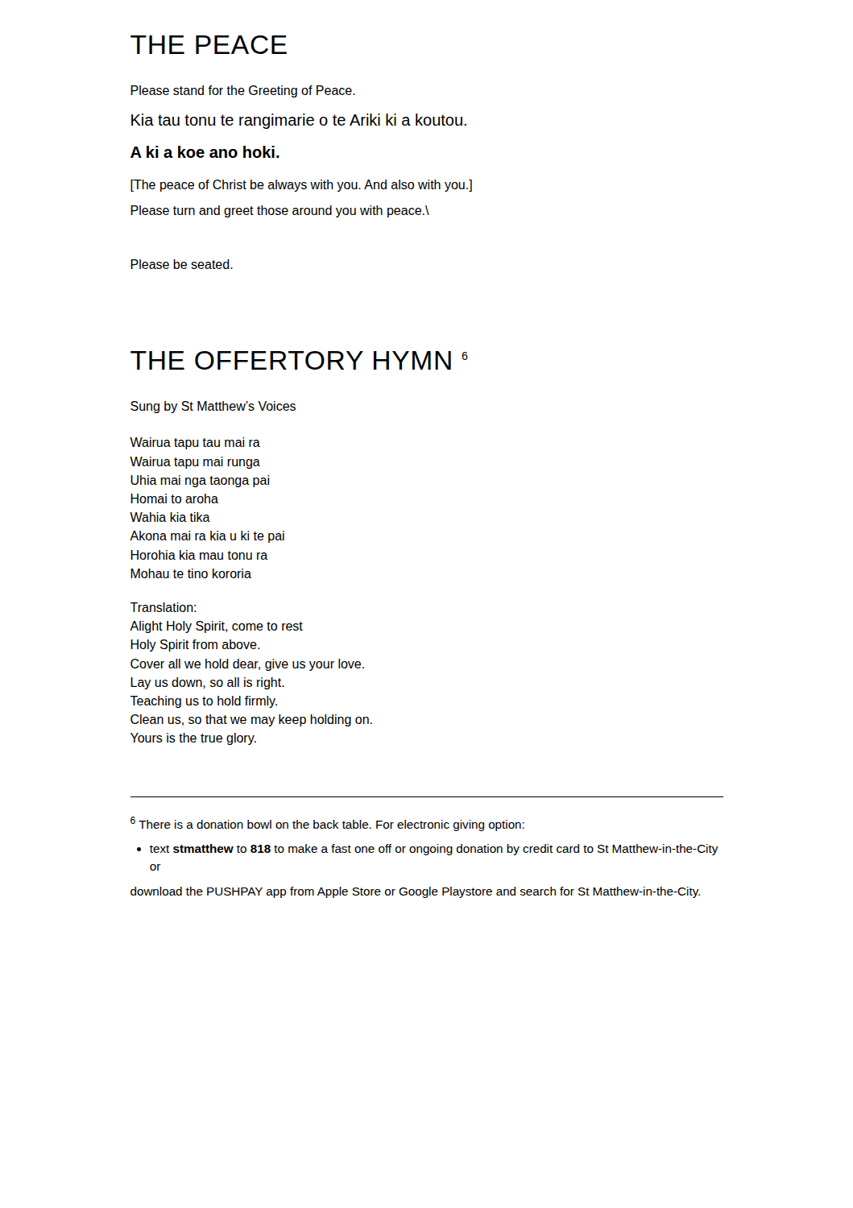THE PEACE
Please stand for the Greeting of Peace.
Kia tau tonu te rangimarie o te Ariki ki a koutou.
A ki a koe ano hoki.
[The peace of Christ be always with you. And also with you.]
Please turn and greet those around you with peace.\
Please be seated.
THE OFFERTORY HYMN 6
Sung by St Matthew’s Voices
Wairua tapu tau mai ra
Wairua tapu mai runga
Uhia mai nga taonga pai
Homai to aroha
Wahia kia tika
Akona mai ra kia u ki te pai
Horohia kia mau tonu ra
Mohau te tino kororia
Translation:
Alight Holy Spirit, come to rest
Holy Spirit from above.
Cover all we hold dear, give us your love.
Lay us down, so all is right.
Teaching us to hold firmly.
Clean us, so that we may keep holding on.
Yours is the true glory.
6 There is a donation bowl on the back table. For electronic giving option:
text stmatthew to 818 to make a fast one off or ongoing donation by credit card to St Matthew-in-the-City or
download the PUSHPAY app from Apple Store or Google Playstore and search for St Matthew-in-the-City.